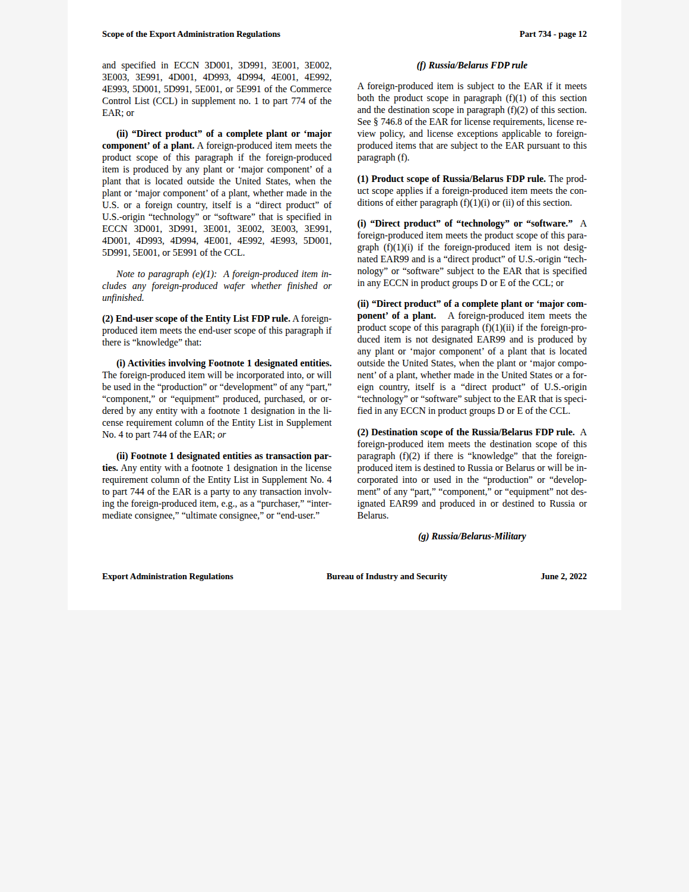Scope of the Export Administration Regulations
Part 734 - page 12
and specified in ECCN 3D001, 3D991, 3E001, 3E002, 3E003, 3E991, 4D001, 4D993, 4D994, 4E001, 4E992, 4E993, 5D001, 5D991, 5E001, or 5E991 of the Commerce Control List (CCL) in supplement no. 1 to part 774 of the EAR; or
(ii) “Direct product” of a complete plant or ‘major component’ of a plant. A foreign-produced item meets the product scope of this paragraph if the foreign-produced item is produced by any plant or ‘major component’ of a plant that is located outside the United States, when the plant or ‘major component’ of a plant, whether made in the U.S. or a foreign country, itself is a “direct product” of U.S.-origin “technology” or “software” that is specified in ECCN 3D001, 3D991, 3E001, 3E002, 3E003, 3E991, 4D001, 4D993, 4D994, 4E001, 4E992, 4E993, 5D001, 5D991, 5E001, or 5E991 of the CCL.
Note to paragraph (e)(1): A foreign-produced item includes any foreign-produced wafer whether finished or unfinished.
(2) End-user scope of the Entity List FDP rule. A foreign-produced item meets the end-user scope of this paragraph if there is “knowledge” that:
(i) Activities involving Footnote 1 designated entities. The foreign-produced item will be incorporated into, or will be used in the “production” or “development” of any “part,” “component,” or “equipment” produced, purchased, or ordered by any entity with a footnote 1 designation in the license requirement column of the Entity List in Supplement No. 4 to part 744 of the EAR; or
(ii) Footnote 1 designated entities as transaction parties. Any entity with a footnote 1 designation in the license requirement column of the Entity List in Supplement No. 4 to part 744 of the EAR is a party to any transaction involving the foreign-produced item, e.g., as a “purchaser,” “intermediate consignee,” “ultimate consignee,” or “end-user.”
(f) Russia/Belarus FDP rule
A foreign-produced item is subject to the EAR if it meets both the product scope in paragraph (f)(1) of this section and the destination scope in paragraph (f)(2) of this section. See § 746.8 of the EAR for license requirements, license review policy, and license exceptions applicable to foreign-produced items that are subject to the EAR pursuant to this paragraph (f).
(1) Product scope of Russia/Belarus FDP rule. The product scope applies if a foreign-produced item meets the conditions of either paragraph (f)(1)(i) or (ii) of this section.
(i) “Direct product” of “technology” or “software.” A foreign-produced item meets the product scope of this paragraph (f)(1)(i) if the foreign-produced item is not designated EAR99 and is a “direct product” of U.S.-origin “technology” or “software” subject to the EAR that is specified in any ECCN in product groups D or E of the CCL; or
(ii) “Direct product” of a complete plant or ‘major component’ of a plant. A foreign-produced item meets the product scope of this paragraph (f)(1)(ii) if the foreign-produced item is not designated EAR99 and is produced by any plant or ‘major component’ of a plant that is located outside the United States, when the plant or ‘major component’ of a plant, whether made in the United States or a foreign country, itself is a “direct product” of U.S.-origin “technology” or “software” subject to the EAR that is specified in any ECCN in product groups D or E of the CCL.
(2) Destination scope of the Russia/Belarus FDP rule. A foreign-produced item meets the destination scope of this paragraph (f)(2) if there is “knowledge” that the foreign-produced item is destined to Russia or Belarus or will be incorporated into or used in the “production” or “development” of any “part,” “component,” or “equipment” not designated EAR99 and produced in or destined to Russia or Belarus.
(g) Russia/Belarus-Military
Export Administration Regulations
Bureau of Industry and Security
June 2, 2022